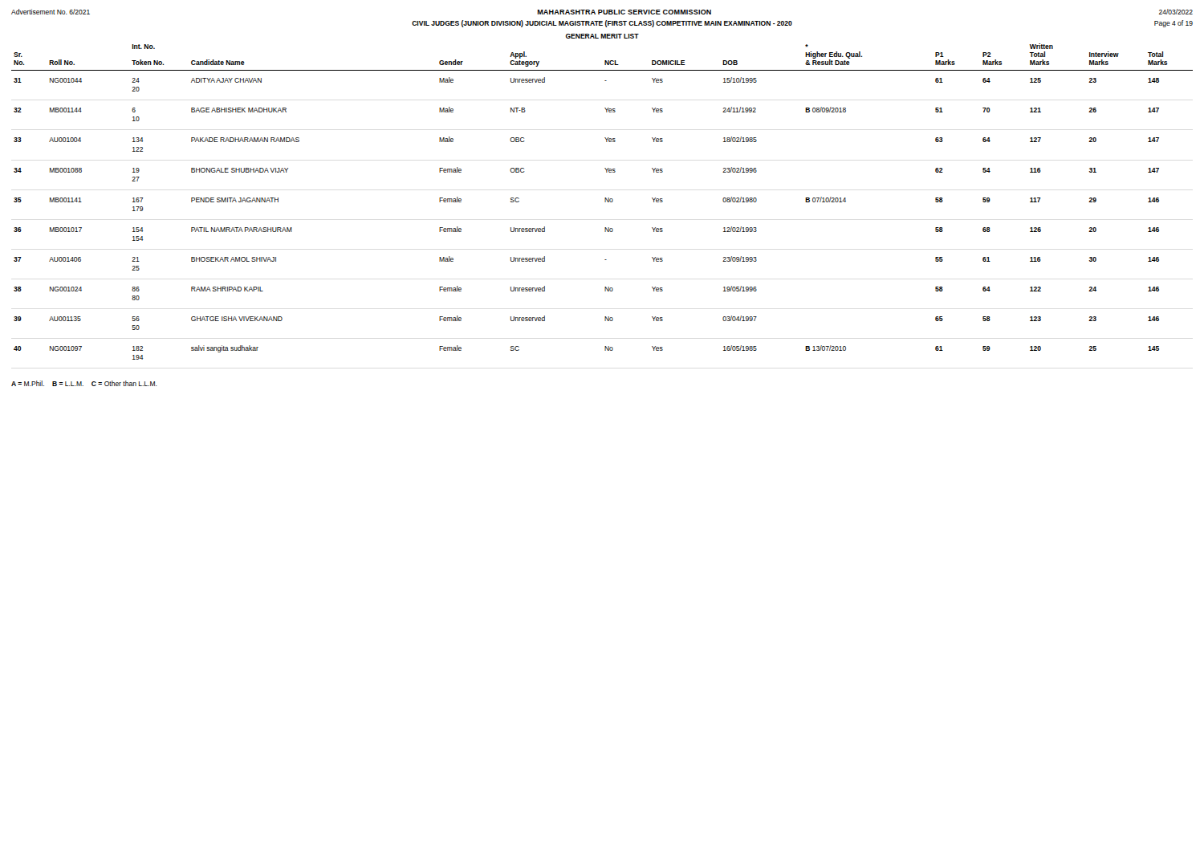Advertisement No. 6/2021
MAHARASHTRA PUBLIC SERVICE COMMISSION
24/03/2022
CIVIL JUDGES (JUNIOR DIVISION) JUDICIAL MAGISTRATE (FIRST CLASS) COMPETITIVE MAIN EXAMINATION - 2020
Page 4 of 19
GENERAL MERIT LIST
| Sr. No. | Roll No. | Int. No. Token No. | Candidate Name | Gender | Appl. Category | NCL | DOMICILE | DOB | * Higher Edu. Qual. & Result Date | P1 Marks | P2 Marks | Written Total Marks | Interview Marks | Total Marks |
| --- | --- | --- | --- | --- | --- | --- | --- | --- | --- | --- | --- | --- | --- | --- |
| 31 | NG001044 | 24 20 | ADITYA AJAY CHAVAN | Male | Unreserved | - | Yes | 15/10/1995 | | 61 | 64 | 125 | 23 | 148 |
| 32 | MB001144 | 6 10 | BAGE ABHISHEK MADHUKAR | Male | NT-B | Yes | Yes | 24/11/1992 | B 08/09/2018 | 51 | 70 | 121 | 26 | 147 |
| 33 | AU001004 | 134 122 | PAKADE RADHARAMAN RAMDAS | Male | OBC | Yes | Yes | 18/02/1985 | | 63 | 64 | 127 | 20 | 147 |
| 34 | MB001088 | 19 27 | BHONGALE SHUBHADA VIJAY | Female | OBC | Yes | Yes | 23/02/1996 | | 62 | 54 | 116 | 31 | 147 |
| 35 | MB001141 | 167 179 | PENDE SMITA JAGANNATH | Female | SC | No | Yes | 08/02/1980 | B 07/10/2014 | 58 | 59 | 117 | 29 | 146 |
| 36 | MB001017 | 154 154 | PATIL NAMRATA PARASHURAM | Female | Unreserved | No | Yes | 12/02/1993 | | 58 | 68 | 126 | 20 | 146 |
| 37 | AU001406 | 21 25 | BHOSEKAR AMOL SHIVAJI | Male | Unreserved | - | Yes | 23/09/1993 | | 55 | 61 | 116 | 30 | 146 |
| 38 | NG001024 | 86 80 | RAMA SHRIPAD KAPIL | Female | Unreserved | No | Yes | 19/05/1996 | | 58 | 64 | 122 | 24 | 146 |
| 39 | AU001135 | 56 50 | GHATGE ISHA VIVEKANAND | Female | Unreserved | No | Yes | 03/04/1997 | | 65 | 58 | 123 | 23 | 146 |
| 40 | NG001097 | 182 194 | salvi sangita sudhakar | Female | SC | No | Yes | 16/05/1985 | B 13/07/2010 | 61 | 59 | 120 | 25 | 145 |
A = M.Phil. B = L.L.M. C = Other than L.L.M.